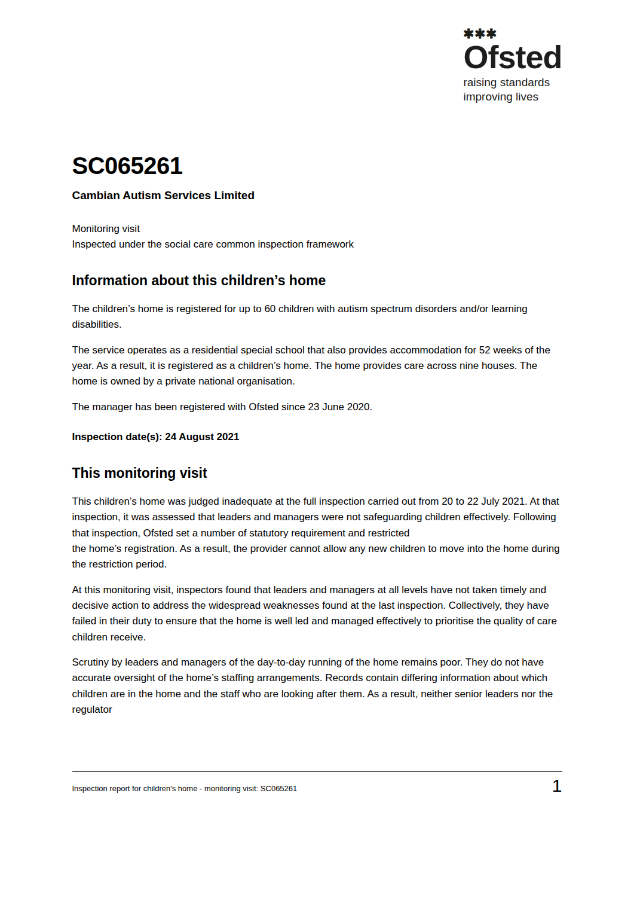✱✱✱
Ofsted
raising standards
improving lives
SC065261
Cambian Autism Services Limited
Monitoring visit
Inspected under the social care common inspection framework
Information about this children’s home
The children’s home is registered for up to 60 children with autism spectrum disorders and/or learning disabilities.
The service operates as a residential special school that also provides accommodation for 52 weeks of the year. As a result, it is registered as a children’s home. The home provides care across nine houses. The home is owned by a private national organisation.
The manager has been registered with Ofsted since 23 June 2020.
Inspection date(s): 24 August 2021
This monitoring visit
This children’s home was judged inadequate at the full inspection carried out from 20 to 22 July 2021. At that inspection, it was assessed that leaders and managers were not safeguarding children effectively. Following that inspection, Ofsted set a number of statutory requirement and restricted
the home’s registration. As a result, the provider cannot allow any new children to move into the home during the restriction period.
At this monitoring visit, inspectors found that leaders and managers at all levels have not taken timely and decisive action to address the widespread weaknesses found at the last inspection. Collectively, they have failed in their duty to ensure that the home is well led and managed effectively to prioritise the quality of care children receive.
Scrutiny by leaders and managers of the day-to-day running of the home remains poor. They do not have accurate oversight of the home’s staffing arrangements. Records contain differing information about which children are in the home and the staff who are looking after them. As a result, neither senior leaders nor the regulator
Inspection report for children's home - monitoring visit: SC065261 1